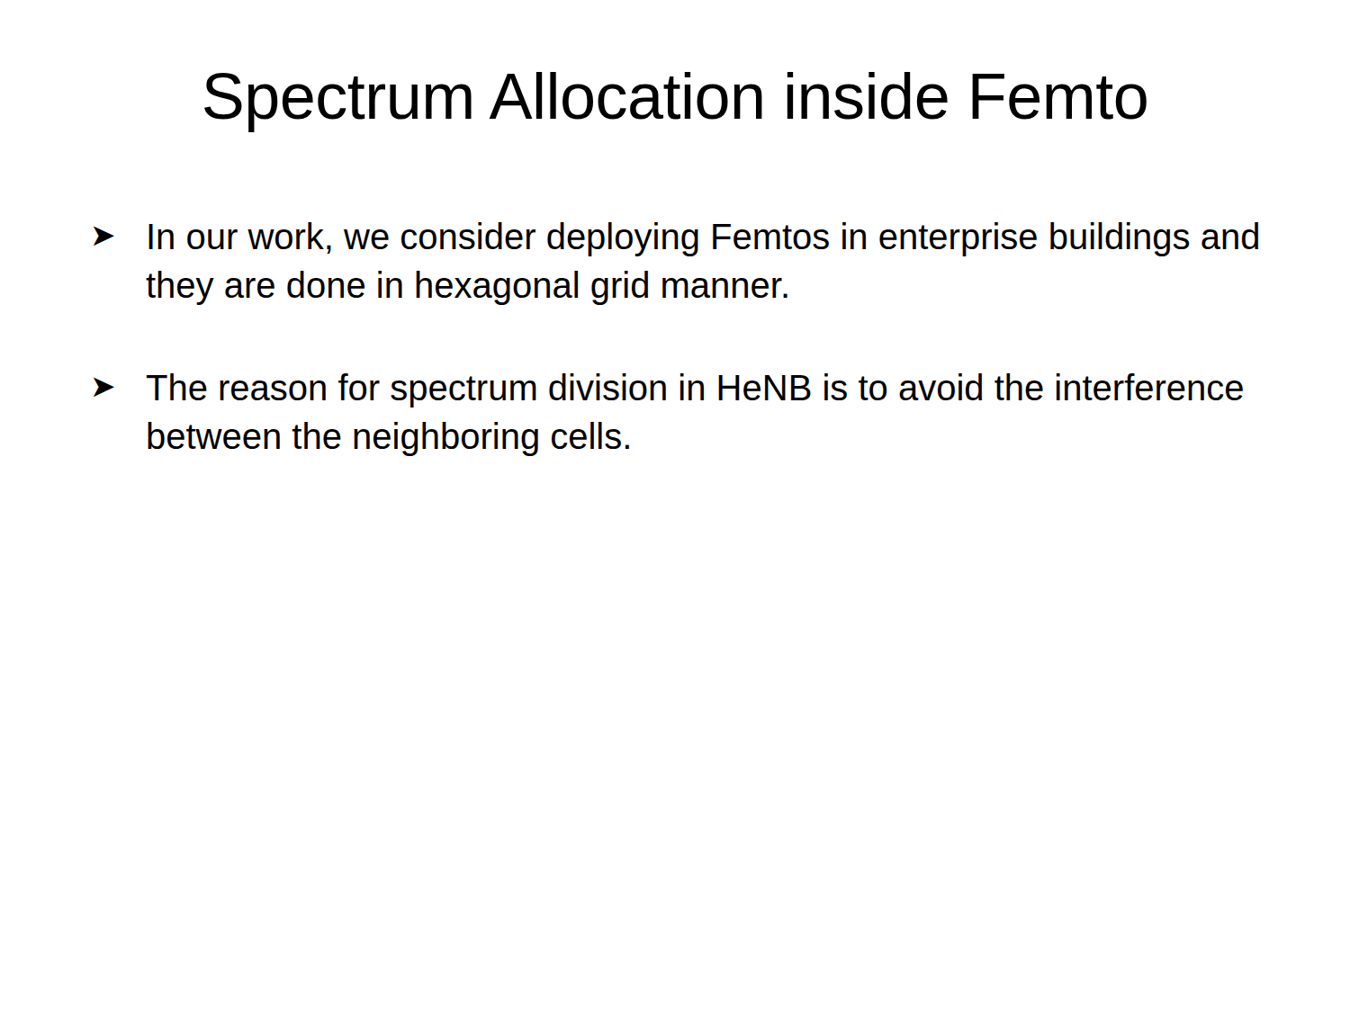Spectrum Allocation inside Femto
In our work, we consider deploying Femtos in enterprise buildings and they are done in hexagonal grid manner.
The reason for spectrum division in HeNB is to avoid the interference between the neighboring cells.